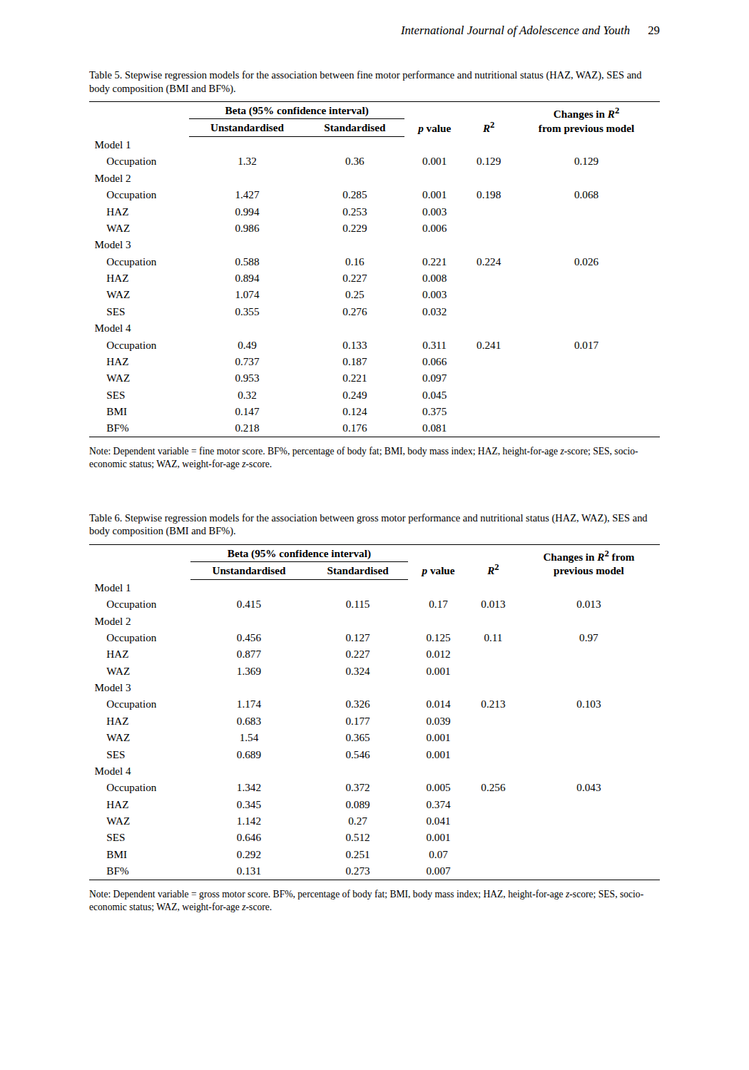International Journal of Adolescence and Youth 29
Table 5. Stepwise regression models for the association between fine motor performance and nutritional status (HAZ, WAZ), SES and body composition (BMI and BF%).
| | Beta (95% confidence interval) | p value | R 2 | Changes in R 2 from previous model |
| --- | --- | --- | --- | --- |
| Unstandardised | Standardised |
| Model 1 | | | | | |
| Occupation | 1.32 | 0.36 | 0.001 | 0.129 | 0.129 |
| Model 2 | | | | | |
| Occupation | 1.427 | 0.285 | 0.001 | 0.198 | 0.068 |
| HAZ | 0.994 | 0.253 | 0.003 | | |
| WAZ | 0.986 | 0.229 | 0.006 | | |
| Model 3 | | | | | |
| Occupation | 0.588 | 0.16 | 0.221 | 0.224 | 0.026 |
| HAZ | 0.894 | 0.227 | 0.008 | | |
| WAZ | 1.074 | 0.25 | 0.003 | | |
| SES | 0.355 | 0.276 | 0.032 | | |
| Model 4 | | | | | |
| Occupation | 0.49 | 0.133 | 0.311 | 0.241 | 0.017 |
| HAZ | 0.737 | 0.187 | 0.066 | | |
| WAZ | 0.953 | 0.221 | 0.097 | | |
| SES | 0.32 | 0.249 | 0.045 | | |
| BMI | 0.147 | 0.124 | 0.375 | | |
| BF% | 0.218 | 0.176 | 0.081 | | |
Note: Dependent variable = fine motor score. BF%, percentage of body fat; BMI, body mass index; HAZ, height-for-age z-score; SES, socio-economic status; WAZ, weight-for-age z-score.
Table 6. Stepwise regression models for the association between gross motor performance and nutritional status (HAZ, WAZ), SES and body composition (BMI and BF%).
| | Beta (95% confidence interval) | p value | R 2 | Changes in R 2 from previous model |
| --- | --- | --- | --- | --- |
| Unstandardised | Standardised |
| Model 1 | | | | | |
| Occupation | 0.415 | 0.115 | 0.17 | 0.013 | 0.013 |
| Model 2 | | | | | |
| Occupation | 0.456 | 0.127 | 0.125 | 0.11 | 0.97 |
| HAZ | 0.877 | 0.227 | 0.012 | | |
| WAZ | 1.369 | 0.324 | 0.001 | | |
| Model 3 | | | | | |
| Occupation | 1.174 | 0.326 | 0.014 | 0.213 | 0.103 |
| HAZ | 0.683 | 0.177 | 0.039 | | |
| WAZ | 1.54 | 0.365 | 0.001 | | |
| SES | 0.689 | 0.546 | 0.001 | | |
| Model 4 | | | | | |
| Occupation | 1.342 | 0.372 | 0.005 | 0.256 | 0.043 |
| HAZ | 0.345 | 0.089 | 0.374 | | |
| WAZ | 1.142 | 0.27 | 0.041 | | |
| SES | 0.646 | 0.512 | 0.001 | | |
| BMI | 0.292 | 0.251 | 0.07 | | |
| BF% | 0.131 | 0.273 | 0.007 | | |
Note: Dependent variable = gross motor score. BF%, percentage of body fat; BMI, body mass index; HAZ, height-for-age z-score; SES, socio-economic status; WAZ, weight-for-age z-score.